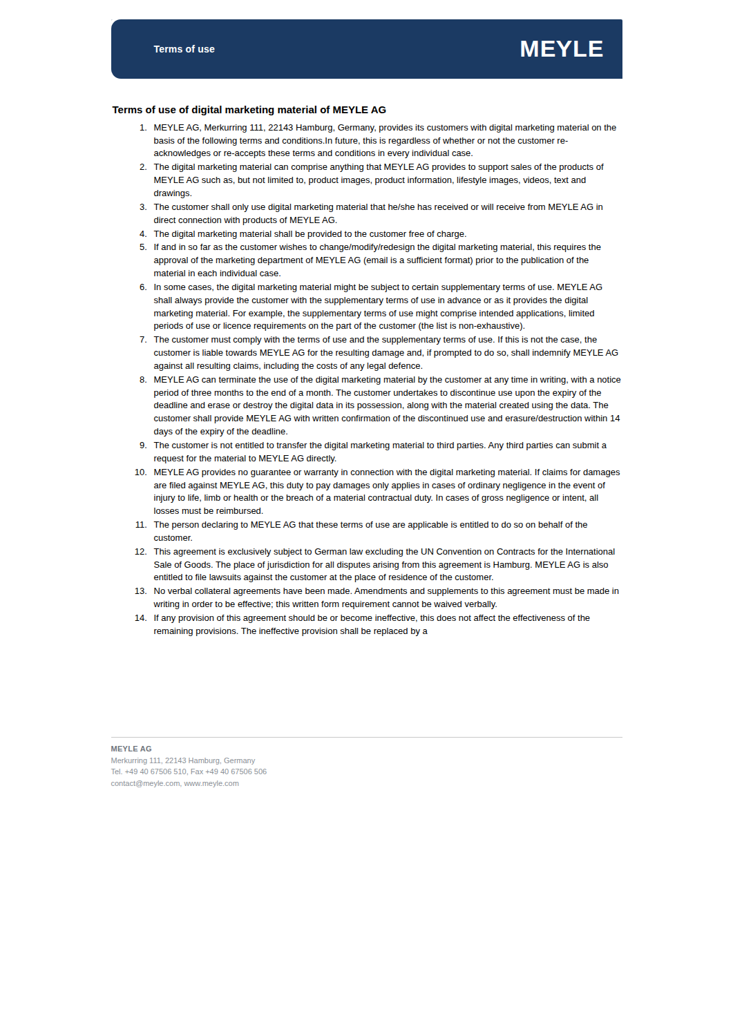Terms of use
MEYLE
Terms of use of digital marketing material of MEYLE AG
MEYLE AG, Merkurring 111, 22143 Hamburg, Germany, provides its customers with digital marketing material on the basis of the following terms and conditions.In future, this is regardless of whether or not the customer re-acknowledges or re-accepts these terms and conditions in every individual case.
The digital marketing material can comprise anything that MEYLE AG provides to support sales of the products of MEYLE AG such as, but not limited to, product images, product information, lifestyle images, videos, text and drawings.
The customer shall only use digital marketing material that he/she has received or will receive from MEYLE AG in direct connection with products of MEYLE AG.
The digital marketing material shall be provided to the customer free of charge.
If and in so far as the customer wishes to change/modify/redesign the digital marketing material, this requires the approval of the marketing department of MEYLE AG (email is a sufficient format) prior to the publication of the material in each individual case.
In some cases, the digital marketing material might be subject to certain supplementary terms of use. MEYLE AG shall always provide the customer with the supplementary terms of use in advance or as it provides the digital marketing material. For example, the supplementary terms of use might comprise intended applications, limited periods of use or licence requirements on the part of the customer (the list is non-exhaustive).
The customer must comply with the terms of use and the supplementary terms of use. If this is not the case, the customer is liable towards MEYLE AG for the resulting damage and, if prompted to do so, shall indemnify MEYLE AG against all resulting claims, including the costs of any legal defence.
MEYLE AG can terminate the use of the digital marketing material by the customer at any time in writing, with a notice period of three months to the end of a month. The customer undertakes to discontinue use upon the expiry of the deadline and erase or destroy the digital data in its possession, along with the material created using the data. The customer shall provide MEYLE AG with written confirmation of the discontinued use and erasure/destruction within 14 days of the expiry of the deadline.
The customer is not entitled to transfer the digital marketing material to third parties. Any third parties can submit a request for the material to MEYLE AG directly.
MEYLE AG provides no guarantee or warranty in connection with the digital marketing material. If claims for damages are filed against MEYLE AG, this duty to pay damages only applies in cases of ordinary negligence in the event of injury to life, limb or health or the breach of a material contractual duty. In cases of gross negligence or intent, all losses must be reimbursed.
The person declaring to MEYLE AG that these terms of use are applicable is entitled to do so on behalf of the customer.
This agreement is exclusively subject to German law excluding the UN Convention on Contracts for the International Sale of Goods. The place of jurisdiction for all disputes arising from this agreement is Hamburg. MEYLE AG is also entitled to file lawsuits against the customer at the place of residence of the customer.
No verbal collateral agreements have been made. Amendments and supplements to this agreement must be made in writing in order to be effective; this written form requirement cannot be waived verbally.
If any provision of this agreement should be or become ineffective, this does not affect the effectiveness of the remaining provisions. The ineffective provision shall be replaced by a
MEYLE AG
Merkurring 111, 22143 Hamburg, Germany
Tel. +49 40 67506 510, Fax +49 40 67506 506
contact@meyle.com, www.meyle.com